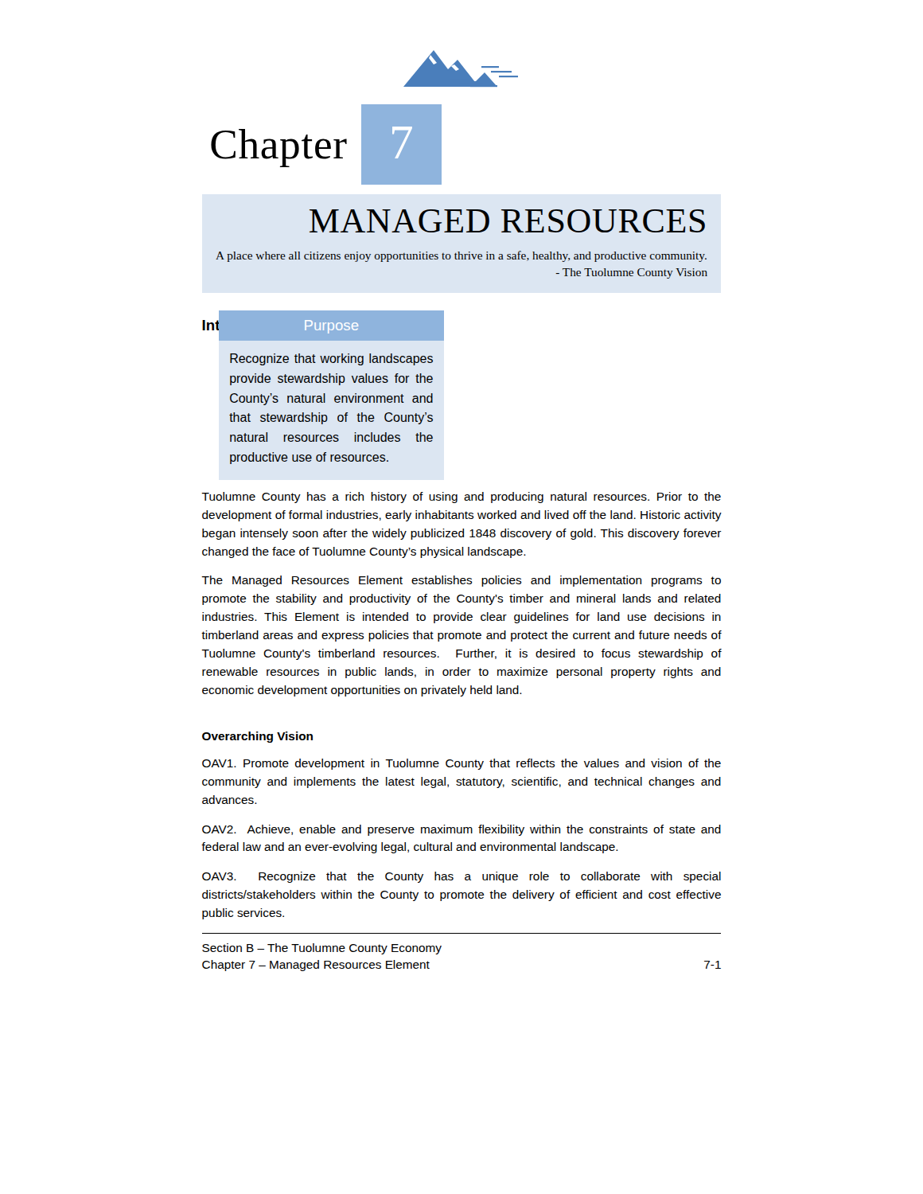Chapter 7
MANAGED RESOURCES
A place where all citizens enjoy opportunities to thrive in a safe, healthy, and productive community. - The Tuolumne County Vision
Introduction
Purpose
Recognize that working landscapes provide stewardship values for the County’s natural environment and that stewardship of the County’s natural resources includes the productive use of resources.
Tuolumne County has a rich history of using and producing natural resources. Prior to the development of formal industries, early inhabitants worked and lived off the land. Historic activity began intensely soon after the widely publicized 1848 discovery of gold. This discovery forever changed the face of Tuolumne County’s physical landscape.
The Managed Resources Element establishes policies and implementation programs to promote the stability and productivity of the County's timber and mineral lands and related industries. This Element is intended to provide clear guidelines for land use decisions in timberland areas and express policies that promote and protect the current and future needs of Tuolumne County's timberland resources. Further, it is desired to focus stewardship of renewable resources in public lands, in order to maximize personal property rights and economic development opportunities on privately held land.
Overarching Vision
OAV1. Promote development in Tuolumne County that reflects the values and vision of the community and implements the latest legal, statutory, scientific, and technical changes and advances.
OAV2. Achieve, enable and preserve maximum flexibility within the constraints of state and federal law and an ever-evolving legal, cultural and environmental landscape.
OAV3. Recognize that the County has a unique role to collaborate with special districts/stakeholders within the County to promote the delivery of efficient and cost effective public services.
Section B – The Tuolumne County Economy
Chapter 7 – Managed Resources Element
7-1